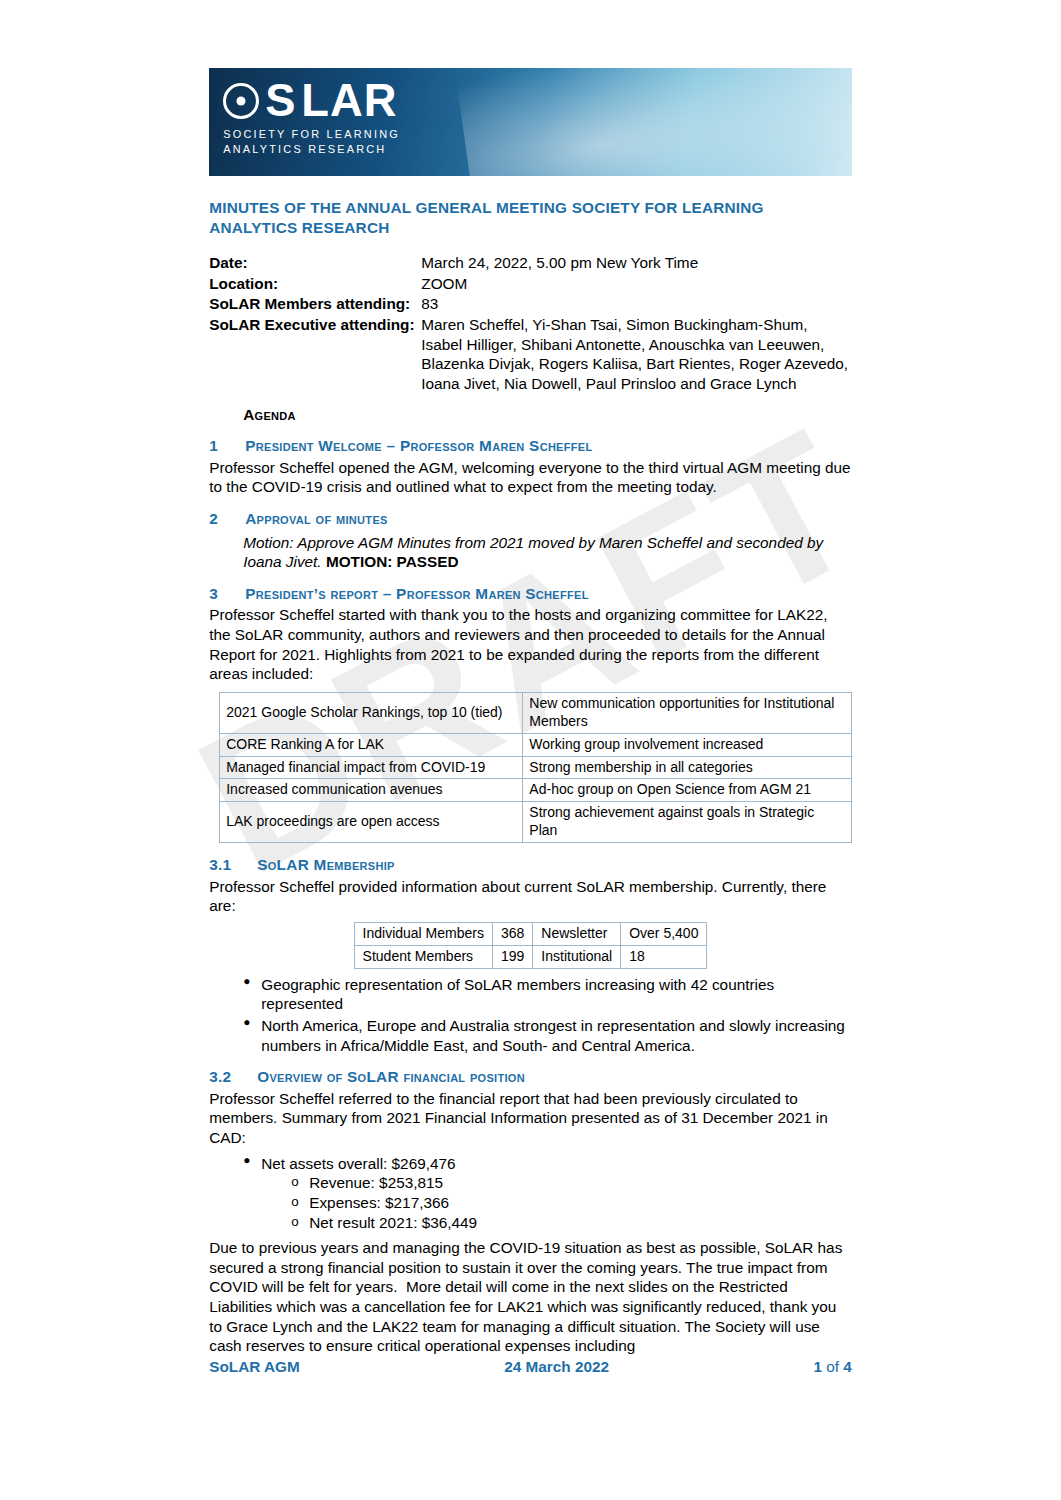DRAFT
S LAR
Society for Learning
Analytics Research
MINUTES OF THE ANNUAL GENERAL MEETING SOCIETY FOR LEARNING ANALYTICS RESEARCH
| Date: | March 24, 2022, 5.00 pm New York Time |
| Location: | ZOOM |
| SoLAR Members attending: | 83 |
| SoLAR Executive attending: | Maren Scheffel, Yi-Shan Tsai, Simon Buckingham-Shum, Isabel Hilliger, Shibani Antonette, Anouschka van Leeuwen, Blazenka Divjak, Rogers Kaliisa, Bart Rientes, Roger Azevedo, Ioana Jivet, Nia Dowell, Paul Prinsloo and Grace Lynch |
Agenda
1 President Welcome – Professor Maren Scheffel
Professor Scheffel opened the AGM, welcoming everyone to the third virtual AGM meeting due to the COVID-19 crisis and outlined what to expect from the meeting today.
2 Approval of minutes
Motion: Approve AGM Minutes from 2021 moved by Maren Scheffel and seconded by Ioana Jivet. MOTION: PASSED
3 President’s report – Professor Maren Scheffel
Professor Scheffel started with thank you to the hosts and organizing committee for LAK22, the SoLAR community, authors and reviewers and then proceeded to details for the Annual Report for 2021. Highlights from 2021 to be expanded during the reports from the different areas included:
| 2021 Google Scholar Rankings, top 10 (tied) | New communication opportunities for Institutional Members |
| CORE Ranking A for LAK | Working group involvement increased |
| Managed financial impact from COVID-19 | Strong membership in all categories |
| Increased communication avenues | Ad-hoc group on Open Science from AGM 21 |
| LAK proceedings are open access | Strong achievement against goals in Strategic Plan |
3.1 SoLAR Membership
Professor Scheffel provided information about current SoLAR membership. Currently, there are:
| Individual Members | 368 | Newsletter | Over 5,400 |
| Student Members | 199 | Institutional | 18 |
Geographic representation of SoLAR members increasing with 42 countries represented
North America, Europe and Australia strongest in representation and slowly increasing numbers in Africa/Middle East, and South- and Central America.
3.2 Overview of SoLAR financial position
Professor Scheffel referred to the financial report that had been previously circulated to members. Summary from 2021 Financial Information presented as of 31 December 2021 in CAD:
Net assets overall: $269,476
Revenue: $253,815
Expenses: $217,366
Net result 2021: $36,449
Due to previous years and managing the COVID-19 situation as best as possible, SoLAR has secured a strong financial position to sustain it over the coming years. The true impact from COVID will be felt for years. More detail will come in the next slides on the Restricted Liabilities which was a cancellation fee for LAK21 which was significantly reduced, thank you to Grace Lynch and the LAK22 team for managing a difficult situation. The Society will use cash reserves to ensure critical operational expenses including
SoLAR AGM
24 March 2022
1 of 4